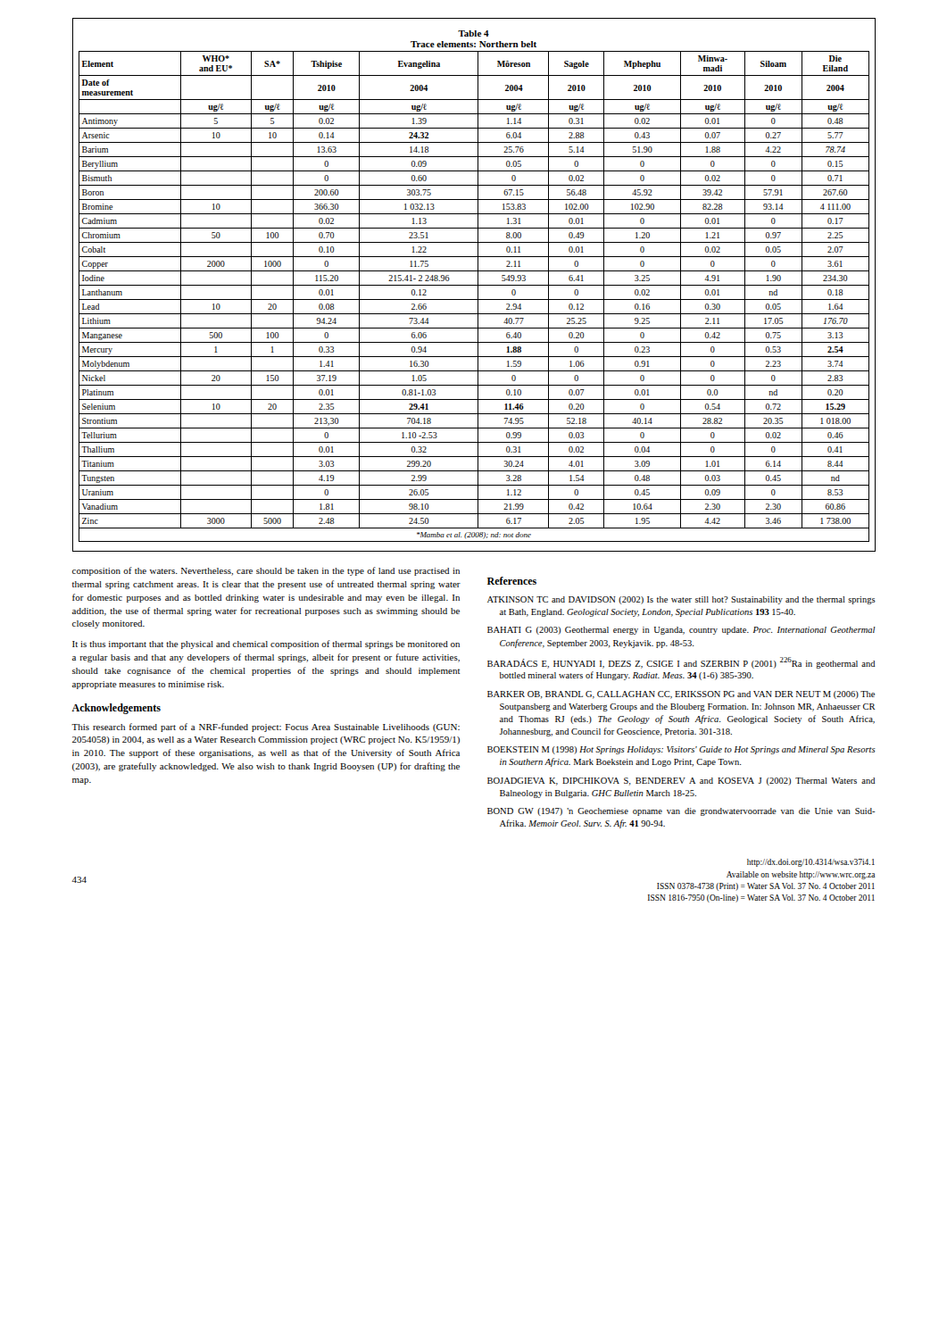Table 4 Trace elements: Northern belt
| Element | WHO* and EU* | SA* | Tshipise | Evangelina | Môreson | Sagole | Mphephu | Minwa- madi | Siloam | Die Eiland |
| --- | --- | --- | --- | --- | --- | --- | --- | --- | --- | --- |
| Date of measurement | | | 2010 | 2004 | 2004 | 2010 | 2010 | 2010 | 2010 | 2004 |
| | ug/ℓ | ug/ℓ | ug/ℓ | ug/ℓ | ug/ℓ | ug/ℓ | ug/ℓ | ug/ℓ | ug/ℓ | ug/ℓ |
| Antimony | 5 | 5 | 0.02 | 1.39 | 1.14 | 0.31 | 0.02 | 0.01 | 0 | 0.48 |
| Arsenic | 10 | 10 | 0.14 | 24.32 | 6.04 | 2.88 | 0.43 | 0.07 | 0.27 | 5.77 |
| Barium | | | 13.63 | 14.18 | 25.76 | 5.14 | 51.90 | 1.88 | 4.22 | 78.74 |
| Beryllium | | | 0 | 0.09 | 0.05 | 0 | 0 | 0 | 0 | 0.15 |
| Bismuth | | | 0 | 0.60 | 0 | 0.02 | 0 | 0.02 | 0 | 0.71 |
| Boron | | | 200.60 | 303.75 | 67.15 | 56.48 | 45.92 | 39.42 | 57.91 | 267.60 |
| Bromine | 10 | | 366.30 | 1 032.13 | 153.83 | 102.00 | 102.90 | 82.28 | 93.14 | 4 111.00 |
| Cadmium | | | 0.02 | 1.13 | 1.31 | 0.01 | 0 | 0.01 | 0 | 0.17 |
| Chromium | 50 | 100 | 0.70 | 23.51 | 8.00 | 0.49 | 1.20 | 1.21 | 0.97 | 2.25 |
| Cobalt | | | 0.10 | 1.22 | 0.11 | 0.01 | 0 | 0.02 | 0.05 | 2.07 |
| Copper | 2000 | 1000 | 0 | 11.75 | 2.11 | 0 | 0 | 0 | 0 | 3.61 |
| Iodine | | | 115.20 | 215.41- 2 248.96 | 549.93 | 6.41 | 3.25 | 4.91 | 1.90 | 234.30 |
| Lanthanum | | | 0.01 | 0.12 | 0 | 0 | 0.02 | 0.01 | nd | 0.18 |
| Lead | 10 | 20 | 0.08 | 2.66 | 2.94 | 0.12 | 0.16 | 0.30 | 0.05 | 1.64 |
| Lithium | | | 94.24 | 73.44 | 40.77 | 25.25 | 9.25 | 2.11 | 17.05 | 176.70 |
| Manganese | 500 | 100 | 0 | 6.06 | 6.40 | 0.20 | 0 | 0.42 | 0.75 | 3.13 |
| Mercury | 1 | 1 | 0.33 | 0.94 | 1.88 | 0 | 0.23 | 0 | 0.53 | 2.54 |
| Molybdenum | | | 1.41 | 16.30 | 1.59 | 1.06 | 0.91 | 0 | 2.23 | 3.74 |
| Nickel | 20 | 150 | 37.19 | 1.05 | 0 | 0 | 0 | 0 | 0 | 2.83 |
| Platinum | | | 0.01 | 0.81-1.03 | 0.10 | 0.07 | 0.01 | 0.0 | nd | 0.20 |
| Selenium | 10 | 20 | 2.35 | 29.41 | 11.46 | 0.20 | 0 | 0.54 | 0.72 | 15.29 |
| Strontium | | | 213,30 | 704.18 | 74.95 | 52.18 | 40.14 | 28.82 | 20.35 | 1 018.00 |
| Tellurium | | | 0 | 1.10 -2.53 | 0.99 | 0.03 | 0 | 0 | 0.02 | 0.46 |
| Thallium | | | 0.01 | 0.32 | 0.31 | 0.02 | 0.04 | 0 | 0 | 0.41 |
| Titanium | | | 3.03 | 299.20 | 30.24 | 4.01 | 3.09 | 1.01 | 6.14 | 8.44 |
| Tungsten | | | 4.19 | 2.99 | 3.28 | 1.54 | 0.48 | 0.03 | 0.45 | nd |
| Uranium | | | 0 | 26.05 | 1.12 | 0 | 0.45 | 0.09 | 0 | 8.53 |
| Vanadium | | | 1.81 | 98.10 | 21.99 | 0.42 | 10.64 | 2.30 | 2.30 | 60.86 |
| Zinc | 3000 | 5000 | 2.48 | 24.50 | 6.17 | 2.05 | 1.95 | 4.42 | 3.46 | 1 738.00 |
| *Mamba et al. (2008); nd: not done |
composition of the waters. Nevertheless, care should be taken in the type of land use practised in thermal spring catchment areas. It is clear that the present use of untreated thermal spring water for domestic purposes and as bottled drinking water is undesirable and may even be illegal. In addition, the use of thermal spring water for recreational purposes such as swimming should be closely monitored.
It is thus important that the physical and chemical composition of thermal springs be monitored on a regular basis and that any developers of thermal springs, albeit for present or future activities, should take cognisance of the chemical properties of the springs and should implement appropriate measures to minimise risk.
Acknowledgements
This research formed part of a NRF-funded project: Focus Area Sustainable Livelihoods (GUN: 2054058) in 2004, as well as a Water Research Commission project (WRC project No. K5/1959/1) in 2010. The support of these organisations, as well as that of the University of South Africa (2003), are gratefully acknowledged. We also wish to thank Ingrid Booysen (UP) for drafting the map.
References
ATKINSON TC and DAVIDSON (2002) Is the water still hot? Sustainability and the thermal springs at Bath, England. Geological Society, London, Special Publications 193 15-40.
BAHATI G (2003) Geothermal energy in Uganda, country update. Proc. International Geothermal Conference, September 2003, Reykjavik. pp. 48-53.
BARADÁCS E, HUNYADI I, DEZS Z, CSIGE I and SZERBIN P (2001) 226Ra in geothermal and bottled mineral waters of Hungary. Radiat. Meas. 34 (1-6) 385-390.
BARKER OB, BRANDL G, CALLAGHAN CC, ERIKSSON PG and VAN DER NEUT M (2006) The Soutpansberg and Waterberg Groups and the Blouberg Formation. In: Johnson MR, Anhaeusser CR and Thomas RJ (eds.) The Geology of South Africa. Geological Society of South Africa, Johannesburg, and Council for Geoscience, Pretoria. 301-318.
BOEKSTEIN M (1998) Hot Springs Holidays: Visitors' Guide to Hot Springs and Mineral Spa Resorts in Southern Africa. Mark Boekstein and Logo Print, Cape Town.
BOJADGIEVA K, DIPCHIKOVA S, BENDEREV A and KOSEVA J (2002) Thermal Waters and Balneology in Bulgaria. GHC Bulletin March 18-25.
BOND GW (1947) 'n Geochemiese opname van die grondwatervoorrade van die Unie van Suid-Afrika. Memoir Geol. Surv. S. Afr. 41 90-94.
434 http://dx.doi.org/10.4314/wsa.v37i4.1
Available on website http://www.wrc.org.za
ISSN 0378-4738 (Print) = Water SA Vol. 37 No. 4 October 2011
ISSN 1816-7950 (On-line) = Water SA Vol. 37 No. 4 October 2011